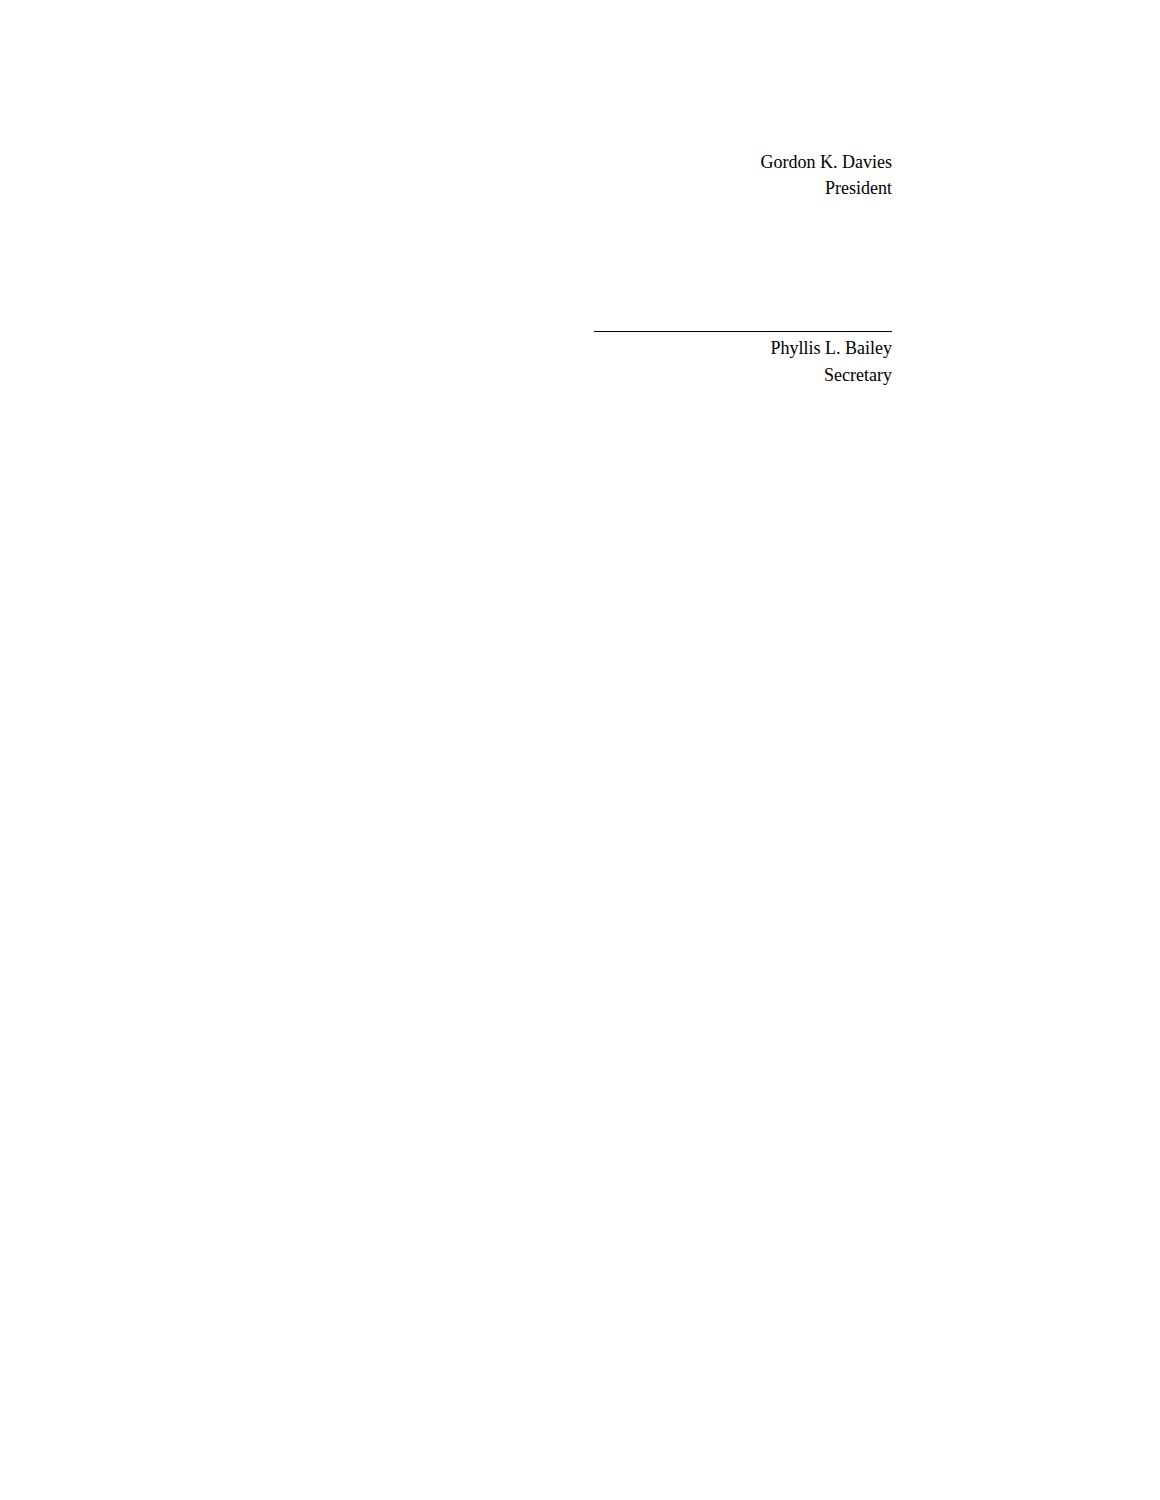Gordon K. Davies President
Phyllis L. Bailey Secretary